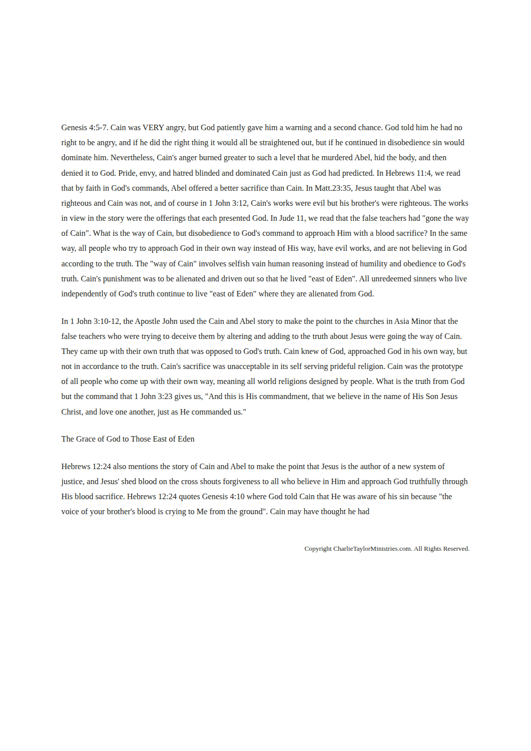Genesis 4:5-7. Cain was VERY angry, but God patiently gave him a warning and a second chance. God told him he had no right to be angry, and if he did the right thing it would all be straightened out, but if he continued in disobedience sin would dominate him. Nevertheless, Cain's anger burned greater to such a level that he murdered Abel, hid the body, and then denied it to God. Pride, envy, and hatred blinded and dominated Cain just as God had predicted. In Hebrews 11:4, we read that by faith in God's commands, Abel offered a better sacrifice than Cain. In Matt.23:35, Jesus taught that Abel was righteous and Cain was not, and of course in 1 John 3:12, Cain's works were evil but his brother's were righteous. The works in view in the story were the offerings that each presented God. In Jude 11, we read that the false teachers had "gone the way of Cain". What is the way of Cain, but disobedience to God's command to approach Him with a blood sacrifice? In the same way, all people who try to approach God in their own way instead of His way, have evil works, and are not believing in God according to the truth. The "way of Cain" involves selfish vain human reasoning instead of humility and obedience to God's truth. Cain's punishment was to be alienated and driven out so that he lived "east of Eden". All unredeemed sinners who live independently of God's truth continue to live "east of Eden" where they are alienated from God.
In 1 John 3:10-12, the Apostle John used the Cain and Abel story to make the point to the churches in Asia Minor that the false teachers who were trying to deceive them by altering and adding to the truth about Jesus were going the way of Cain. They came up with their own truth that was opposed to God's truth. Cain knew of God, approached God in his own way, but not in accordance to the truth. Cain's sacrifice was unacceptable in its self serving prideful religion. Cain was the prototype of all people who come up with their own way, meaning all world religions designed by people. What is the truth from God but the command that 1 John 3:23 gives us, "And this is His commandment, that we believe in the name of His Son Jesus Christ, and love one another, just as He commanded us."
The Grace of God to Those East of Eden
Hebrews 12:24 also mentions the story of Cain and Abel to make the point that Jesus is the author of a new system of justice, and Jesus' shed blood on the cross shouts forgiveness to all who believe in Him and approach God truthfully through His blood sacrifice. Hebrews 12:24 quotes Genesis 4:10 where God told Cain that He was aware of his sin because "the voice of your brother's blood is crying to Me from the ground". Cain may have thought he had
Copyright CharlieTaylorMinistries.com. All Rights Reserved.